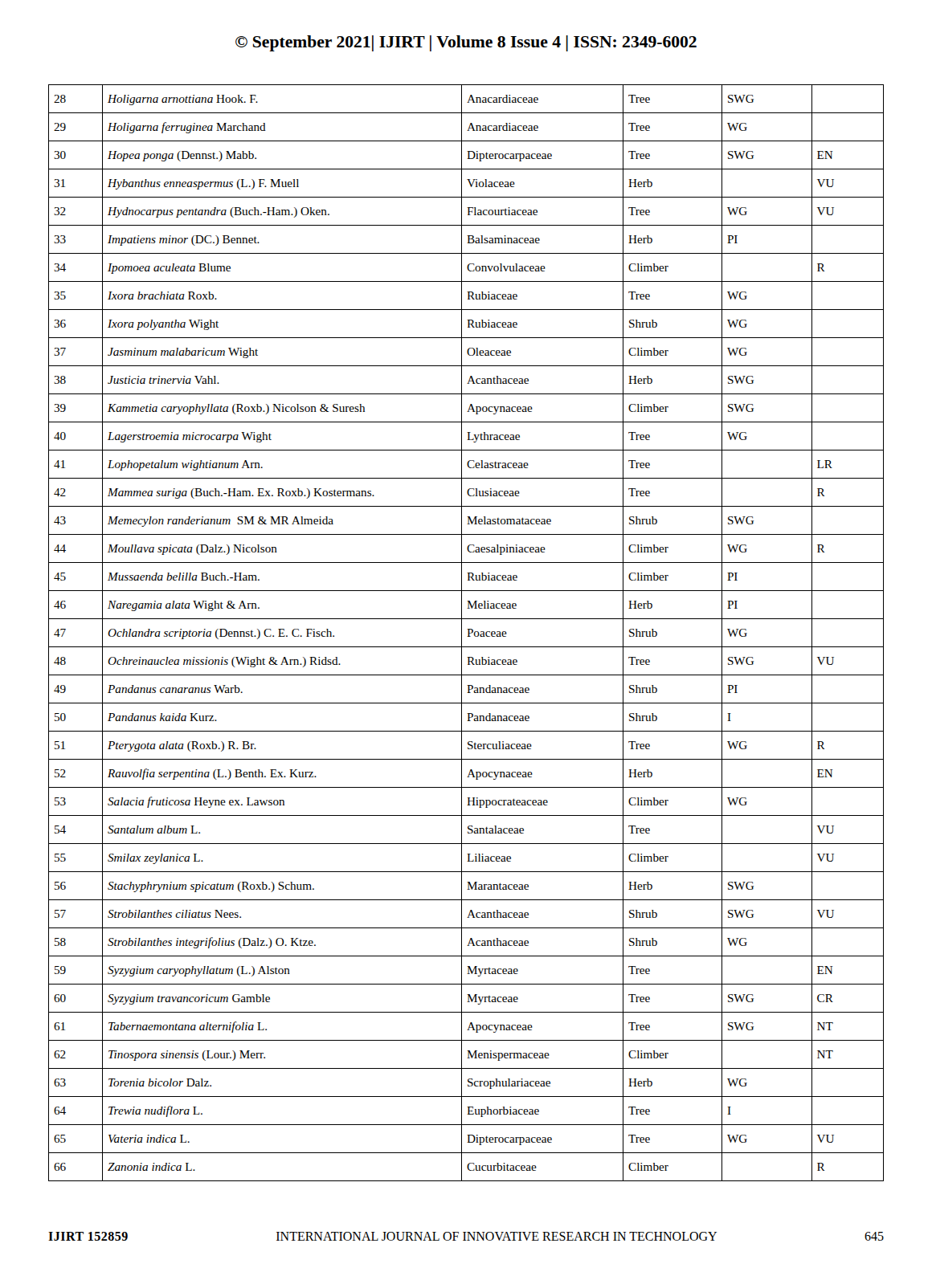© September 2021| IJIRT | Volume 8 Issue 4 | ISSN: 2349-6002
| 28 | Holigarna arnottiana Hook. F. | Anacardiaceae | Tree | SWG | |
| 29 | Holigarna ferruginea Marchand | Anacardiaceae | Tree | WG | |
| 30 | Hopea ponga (Dennst.) Mabb. | Dipterocarpaceae | Tree | SWG | EN |
| 31 | Hybanthus enneaspermus (L.) F. Muell | Violaceae | Herb | | VU |
| 32 | Hydnocarpus pentandra (Buch.-Ham.) Oken. | Flacourtiaceae | Tree | WG | VU |
| 33 | Impatiens minor (DC.) Bennet. | Balsaminaceae | Herb | PI | |
| 34 | Ipomoea aculeata Blume | Convolvulaceae | Climber | | R |
| 35 | Ixora brachiata Roxb. | Rubiaceae | Tree | WG | |
| 36 | Ixora polyantha Wight | Rubiaceae | Shrub | WG | |
| 37 | Jasminum malabaricum Wight | Oleaceae | Climber | WG | |
| 38 | Justicia trinervia Vahl. | Acanthaceae | Herb | SWG | |
| 39 | Kammetia caryophyllata (Roxb.) Nicolson & Suresh | Apocynaceae | Climber | SWG | |
| 40 | Lagerstroemia microcarpa Wight | Lythraceae | Tree | WG | |
| 41 | Lophopetalum wightianum Arn. | Celastraceae | Tree | | LR |
| 42 | Mammea suriga (Buch.-Ham. Ex. Roxb.) Kostermans. | Clusiaceae | Tree | | R |
| 43 | Memecylon randerianum SM & MR Almeida | Melastomataceae | Shrub | SWG | |
| 44 | Moullava spicata (Dalz.) Nicolson | Caesalpiniaceae | Climber | WG | R |
| 45 | Mussaenda belilla Buch.-Ham. | Rubiaceae | Climber | PI | |
| 46 | Naregamia alata Wight & Arn. | Meliaceae | Herb | PI | |
| 47 | Ochlandra scriptoria (Dennst.) C. E. C. Fisch. | Poaceae | Shrub | WG | |
| 48 | Ochreinauclea missionis (Wight & Arn.) Ridsd. | Rubiaceae | Tree | SWG | VU |
| 49 | Pandanus canaranus Warb. | Pandanaceae | Shrub | PI | |
| 50 | Pandanus kaida Kurz. | Pandanaceae | Shrub | I | |
| 51 | Pterygota alata (Roxb.) R. Br. | Sterculiaceae | Tree | WG | R |
| 52 | Rauvolfia serpentina (L.) Benth. Ex. Kurz. | Apocynaceae | Herb | | EN |
| 53 | Salacia fruticosa Heyne ex. Lawson | Hippocrateaceae | Climber | WG | |
| 54 | Santalum album L. | Santalaceae | Tree | | VU |
| 55 | Smilax zeylanica L. | Liliaceae | Climber | | VU |
| 56 | Stachyphrynium spicatum (Roxb.) Schum. | Marantaceae | Herb | SWG | |
| 57 | Strobilanthes ciliatus Nees. | Acanthaceae | Shrub | SWG | VU |
| 58 | Strobilanthes integrifolius (Dalz.) O. Ktze. | Acanthaceae | Shrub | WG | |
| 59 | Syzygium caryophyllatum (L.) Alston | Myrtaceae | Tree | | EN |
| 60 | Syzygium travancoricum Gamble | Myrtaceae | Tree | SWG | CR |
| 61 | Tabernaemontana alternifolia L. | Apocynaceae | Tree | SWG | NT |
| 62 | Tinospora sinensis (Lour.) Merr. | Menispermaceae | Climber | | NT |
| 63 | Torenia bicolor Dalz. | Scrophulariaceae | Herb | WG | |
| 64 | Trewia nudiflora L. | Euphorbiaceae | Tree | I | |
| 65 | Vateria indica L. | Dipterocarpaceae | Tree | WG | VU |
| 66 | Zanonia indica L. | Cucurbitaceae | Climber | | R |
IJIRT 152859 INTERNATIONAL JOURNAL OF INNOVATIVE RESEARCH IN TECHNOLOGY 645